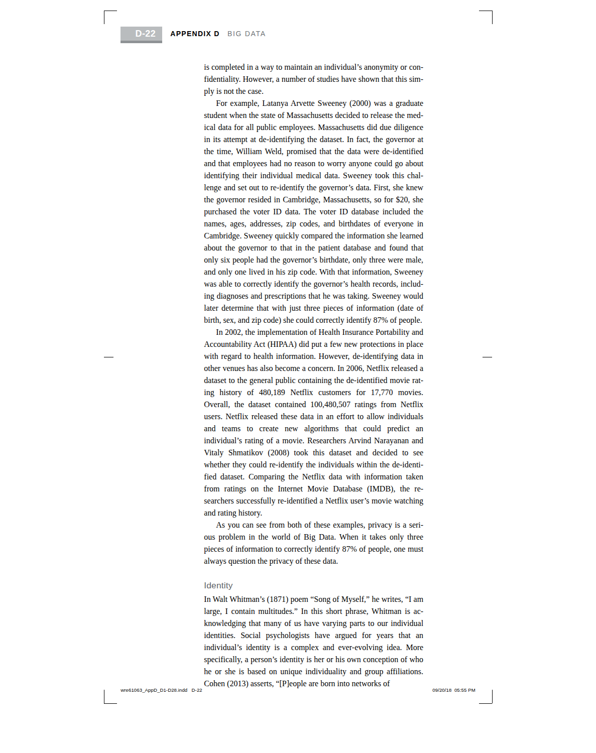D-22
APPENDIX D BIG DATA
is completed in a way to maintain an individual’s anonymity or confidentiality. However, a number of studies have shown that this simply is not the case.
For example, Latanya Arvette Sweeney (2000) was a graduate student when the state of Massachusetts decided to release the medical data for all public employees. Massachusetts did due diligence in its attempt at de-identifying the dataset. In fact, the governor at the time, William Weld, promised that the data were de-identified and that employees had no reason to worry anyone could go about identifying their individual medical data. Sweeney took this challenge and set out to re-identify the governor’s data. First, she knew the governor resided in Cambridge, Massachusetts, so for $20, she purchased the voter ID data. The voter ID database included the names, ages, addresses, zip codes, and birthdates of everyone in Cambridge. Sweeney quickly compared the information she learned about the governor to that in the patient database and found that only six people had the governor’s birthdate, only three were male, and only one lived in his zip code. With that information, Sweeney was able to correctly identify the governor’s health records, including diagnoses and prescriptions that he was taking. Sweeney would later determine that with just three pieces of information (date of birth, sex, and zip code) she could correctly identify 87% of people.
In 2002, the implementation of Health Insurance Portability and Accountability Act (HIPAA) did put a few new protections in place with regard to health information. However, de-identifying data in other venues has also become a concern. In 2006, Netflix released a dataset to the general public containing the de-identified movie rating history of 480,189 Netflix customers for 17,770 movies. Overall, the dataset contained 100,480,507 ratings from Netflix users. Netflix released these data in an effort to allow individuals and teams to create new algorithms that could predict an individual’s rating of a movie. Researchers Arvind Narayanan and Vitaly Shmatikov (2008) took this dataset and decided to see whether they could re-identify the individuals within the de-identified dataset. Comparing the Netflix data with information taken from ratings on the Internet Movie Database (IMDB), the researchers successfully re-identified a Netflix user’s movie watching and rating history.
As you can see from both of these examples, privacy is a serious problem in the world of Big Data. When it takes only three pieces of information to correctly identify 87% of people, one must always question the privacy of these data.
Identity
In Walt Whitman’s (1871) poem “Song of Myself,” he writes, “I am large, I contain multitudes.” In this short phrase, Whitman is acknowledging that many of us have varying parts to our individual identities. Social psychologists have argued for years that an individual’s identity is a complex and ever-evolving idea. More specifically, a person’s identity is her or his own conception of who he or she is based on unique individuality and group affiliations. Cohen (2013) asserts, “[P]eople are born into networks of
wre61063_AppD_D1-D28.indd D-22
09/20/18 05:55 PM